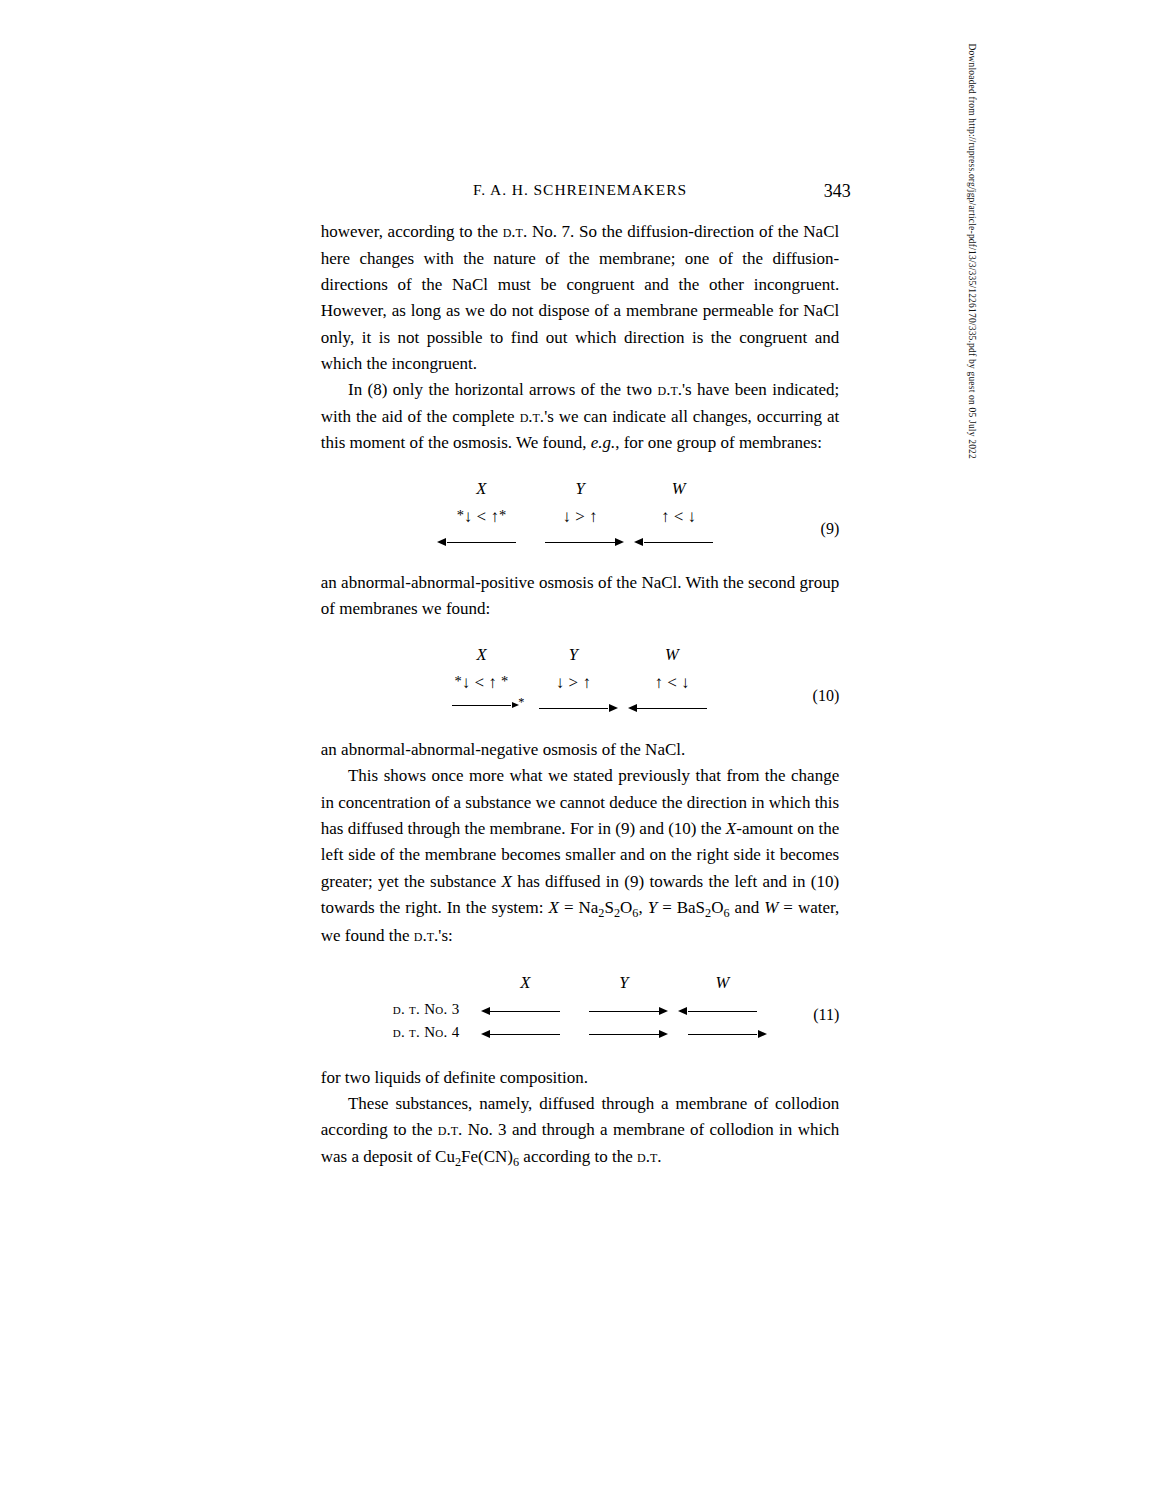Downloaded from http://rupress.org/jgp/article-pdf/13/3/335/1226170/335.pdf by guest on 05 July 2022
F. A. H. SCHREINEMAKERS 343
however, according to the d.t. No. 7. So the diffusion-direction of the NaCl here changes with the nature of the membrane; one of the diffusion-directions of the NaCl must be congruent and the other incongruent. However, as long as we do not dispose of a membrane permeable for NaCl only, it is not possible to find out which direction is the congruent and which the incongruent.
In (8) only the horizontal arrows of the two d.t.'s have been indicated; with the aid of the complete d.t.'s we can indicate all changes, occurring at this moment of the osmosis. We found, e.g., for one group of membranes:
(9)
| X | Y | W |
| --- | --- | --- |
| * ↓ < ↑ * | ↓ > ↑ | ↑ < ↓ |
an abnormal-abnormal-positive osmosis of the NaCl. With the second group of membranes we found:
(10)
| X | Y | W |
| --- | --- | --- |
| * ↓ < ↑ * | ↓ > ↑ | ↑ < ↓ |
an abnormal-abnormal-negative osmosis of the NaCl.
This shows once more what we stated previously that from the change in concentration of a substance we cannot deduce the direction in which this has diffused through the membrane. For in (9) and (10) the X-amount on the left side of the membrane becomes smaller and on the right side it becomes greater; yet the substance X has diffused in (9) towards the left and in (10) towards the right. In the system: X = Na2S2O6, Y = BaS2O6 and W = water, we found the d.t.'s:
(11)
| | X | Y | W |
| d. t. No. 3 | | | |
| d. t. No. 4 | | | |
for two liquids of definite composition.
These substances, namely, diffused through a membrane of collodion according to the d.t. No. 3 and through a membrane of collodion in which was a deposit of Cu2Fe(CN)6 according to the d.t.